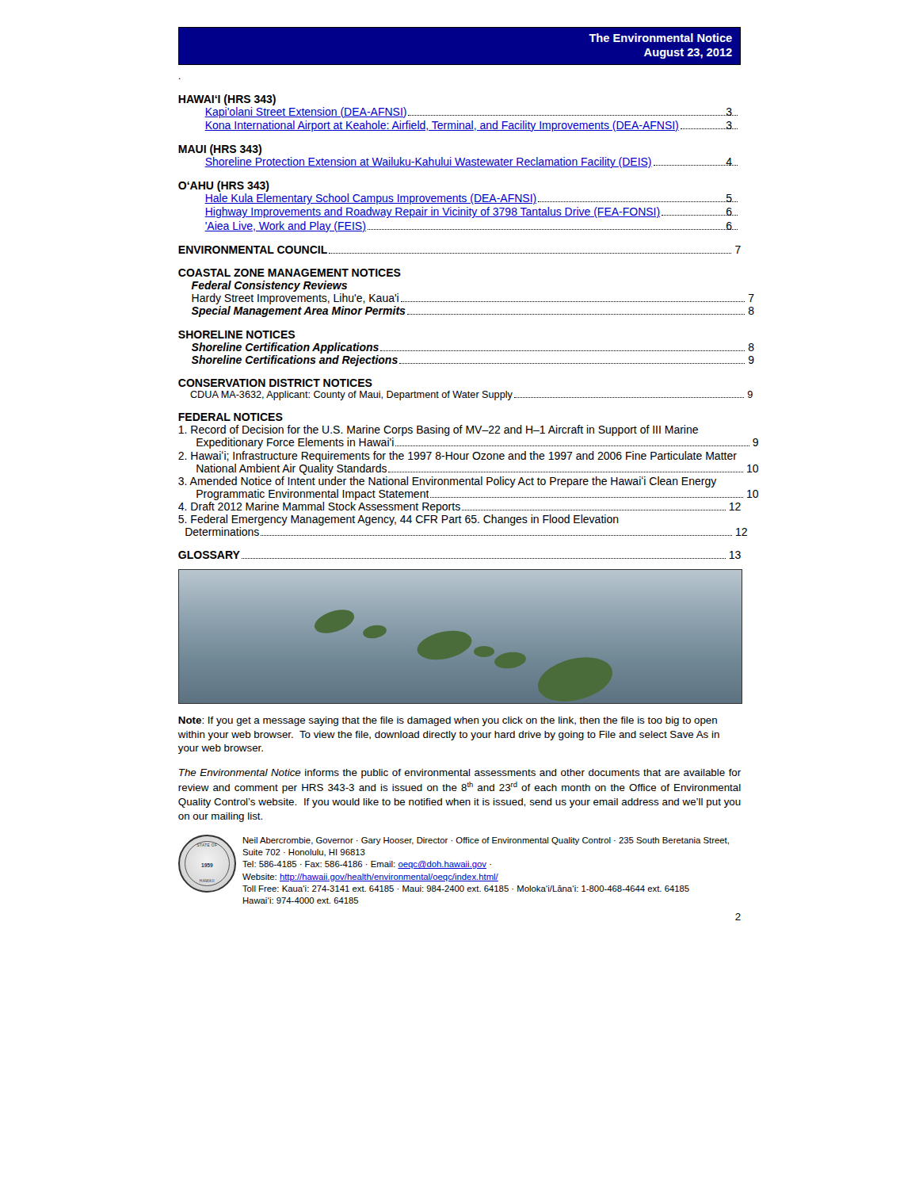The Environmental Notice
August 23, 2012
.
HAWAIʻI (HRS 343)
1. Kapi'olani Street Extension (DEA-AFNSI) 3
2. Kona International Airport at Keahole: Airfield, Terminal, and Facility Improvements (DEA-AFNSI) 3
MAUI (HRS 343)
3. Shoreline Protection Extension at Wailuku-Kahului Wastewater Reclamation Facility (DEIS) 4
OʻAHU (HRS 343)
4. Hale Kula Elementary School Campus Improvements (DEA-AFNSI) 5
5. Highway Improvements and Roadway Repair in Vicinity of 3798 Tantalus Drive (FEA-FONSI) 6
6. 'Aiea Live, Work and Play (FEIS) 6
ENVIRONMENTAL COUNCIL 7
COASTAL ZONE MANAGEMENT NOTICES
Federal Consistency Reviews
Hardy Street Improvements, Lihu'e, Kaua'i 7
Special Management Area Minor Permits 8
SHORELINE NOTICES
Shoreline Certification Applications 8
Shoreline Certifications and Rejections 9
CONSERVATION DISTRICT NOTICES
CDUA MA-3632, Applicant: County of Maui, Department of Water Supply 9
FEDERAL NOTICES
1. Record of Decision for the U.S. Marine Corps Basing of MV–22 and H–1 Aircraft in Support of III Marine
Expeditionary Force Elements in Hawai'i 9
2. Hawaiʻi; Infrastructure Requirements for the 1997 8-Hour Ozone and the 1997 and 2006 Fine Particulate Matter
National Ambient Air Quality Standards 10
3. Amended Notice of Intent under the National Environmental Policy Act to Prepare the Hawaiʻi Clean Energy
Programmatic Environmental Impact Statement 10
4. Draft 2012 Marine Mammal Stock Assessment Reports 12
5. Federal Emergency Management Agency, 44 CFR Part 65. Changes in Flood Elevation
Determinations 12
GLOSSARY 13
Note: If you get a message saying that the file is damaged when you click on the link, then the file is too big to open within your web browser. To view the file, download directly to your hard drive by going to File and select Save As in your web browser.
The Environmental Notice informs the public of environmental assessments and other documents that are available for review and comment per HRS 343-3 and is issued on the 8th and 23rd of each month on the Office of Environmental Quality Control’s website. If you would like to be notified when it is issued, send us your email address and we’ll put you on our mailing list.
STATE OF
1959
HAWAII
Neil Abercrombie, Governor · Gary Hooser, Director · Office of Environmental Quality Control · 235 South Beretania Street, Suite 702 · Honolulu, HI 96813
Tel: 586-4185 · Fax: 586-4186 · Email: oeqc@doh.hawaii.gov ·
Website: http://hawaii.gov/health/environmental/oeqc/index.html/
Toll Free: Kauaʻi: 274-3141 ext. 64185 · Maui: 984-2400 ext. 64185 · Molokaʻi/Lānaʻi: 1-800-468-4644 ext. 64185
Hawaiʻi: 974-4000 ext. 64185
2